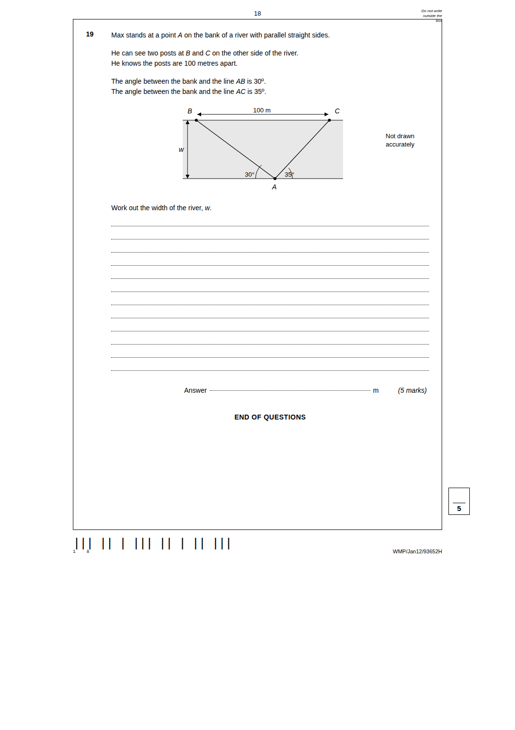18
Do not write
outside the
box
19
Max stands at a point A on the bank of a river with parallel straight sides.
He can see two posts at B and C on the other side of the river.
He knows the posts are 100 metres apart.
The angle between the bank and the line AB is 30º.
The angle between the bank and the line AC is 35º.
100 m B C A w 30° 35°
Not drawn
accurately
Work out the width of the river, w.
Answer m (5 marks)
END OF QUESTIONS
5
||| || | ||| || | || |||
1 8
WMP/Jan12/93652H